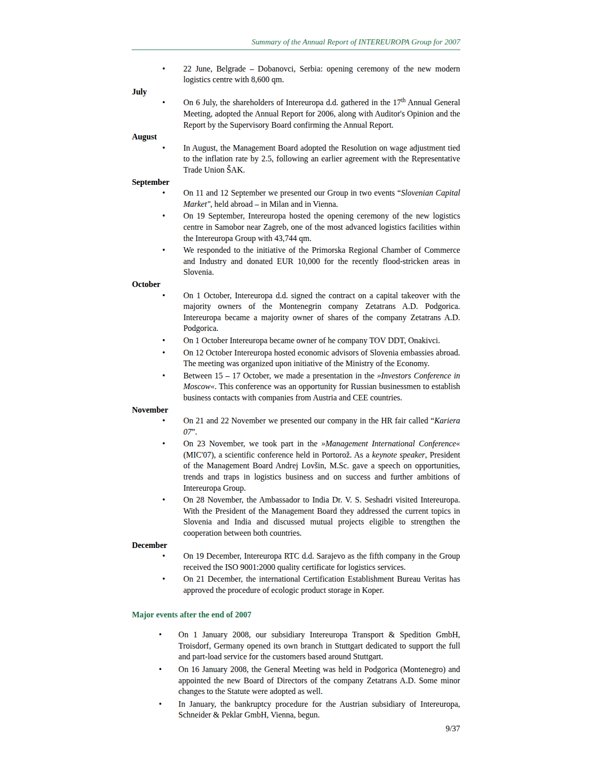Summary of the Annual Report of INTEREUROPA Group for 2007
22 June, Belgrade – Dobanovci, Serbia: opening ceremony of the new modern logistics centre with 8,600 qm.
July
On 6 July, the shareholders of Intereuropa d.d. gathered in the 17th Annual General Meeting, adopted the Annual Report for 2006, along with Auditor's Opinion and the Report by the Supervisory Board confirming the Annual Report.
August
In August, the Management Board adopted the Resolution on wage adjustment tied to the inflation rate by 2.5, following an earlier agreement with the Representative Trade Union ŠAK.
September
On 11 and 12 September we presented our Group in two events “Slovenian Capital Market", held abroad – in Milan and in Vienna.
On 19 September, Intereuropa hosted the opening ceremony of the new logistics centre in Samobor near Zagreb, one of the most advanced logistics facilities within the Intereuropa Group with 43,744 qm.
We responded to the initiative of the Primorska Regional Chamber of Commerce and Industry and donated EUR 10,000 for the recently flood-stricken areas in Slovenia.
October
On 1 October, Intereuropa d.d. signed the contract on a capital takeover with the majority owners of the Montenegrin company Zetatrans A.D. Podgorica. Intereuropa became a majority owner of shares of the company Zetatrans A.D. Podgorica.
On 1 October Intereuropa became owner of he company TOV DDT, Onakivci.
On 12 October Intereuropa hosted economic advisors of Slovenia embassies abroad. The meeting was organized upon initiative of the Ministry of the Economy.
Between 15 – 17 October, we made a presentation in the »Investors Conference in Moscow«. This conference was an opportunity for Russian businessmen to establish business contacts with companies from Austria and CEE countries.
November
On 21 and 22 November we presented our company in the HR fair called “Kariera 07”.
On 23 November, we took part in the »Management International Conference« (MIC'07), a scientific conference held in Portorož. As a keynote speaker, President of the Management Board Andrej Lovšin, M.Sc. gave a speech on opportunities, trends and traps in logistics business and on success and further ambitions of Intereuropa Group.
On 28 November, the Ambassador to India Dr. V. S. Seshadri visited Intereuropa. With the President of the Management Board they addressed the current topics in Slovenia and India and discussed mutual projects eligible to strengthen the cooperation between both countries.
December
On 19 December, Intereuropa RTC d.d. Sarajevo as the fifth company in the Group received the ISO 9001:2000 quality certificate for logistics services.
On 21 December, the international Certification Establishment Bureau Veritas has approved the procedure of ecologic product storage in Koper.
Major events after the end of 2007
On 1 January 2008, our subsidiary Intereuropa Transport & Spedition GmbH, Troisdorf, Germany opened its own branch in Stuttgart dedicated to support the full and part-load service for the customers based around Stuttgart.
On 16 January 2008, the General Meeting was held in Podgorica (Montenegro) and appointed the new Board of Directors of the company Zetatrans A.D. Some minor changes to the Statute were adopted as well.
In January, the bankruptcy procedure for the Austrian subsidiary of Intereuropa, Schneider & Peklar GmbH, Vienna, begun.
9/37